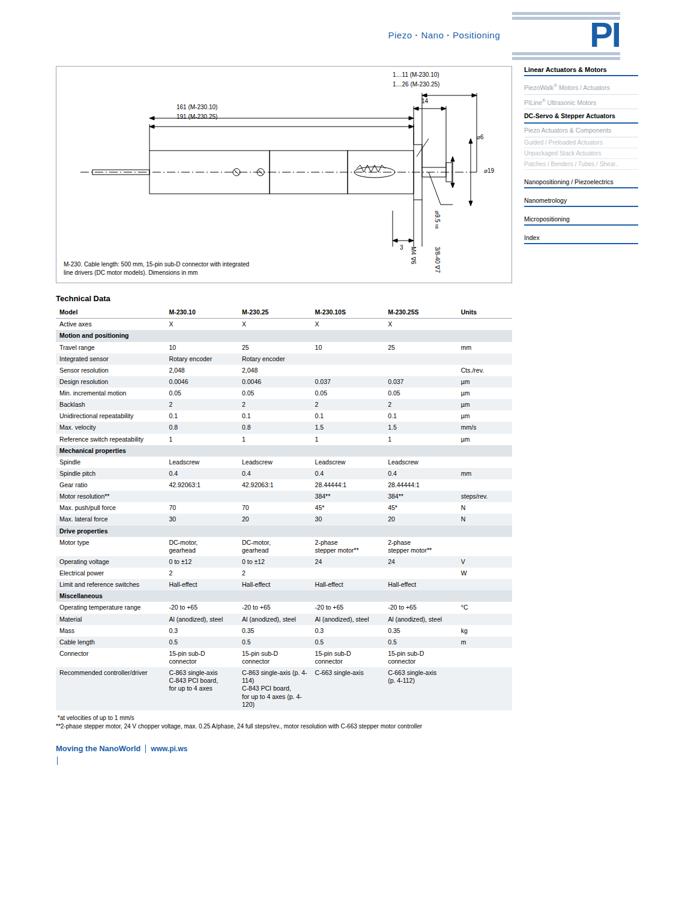Piezo · Nano · Positioning
PI
1…11 (M-230.10)
1…26 (M-230.25)
161 (M-230.10)
191 (M-230.25)
14
⌀6
⌀19
⌀9.5 h6
3
M4 ∇6
3/8-40 ∇7
M-230. Cable length: 500 mm, 15-pin sub-D connector with integrated
line drivers (DC motor models). Dimensions in mm
Technical Data
| Model | M-230.10 | M-230.25 | M-230.10S | M-230.25S | Units |
| --- | --- | --- | --- | --- | --- |
| Active axes | X | X | X | X | |
| Motion and positioning |
| Travel range | 10 | 25 | 10 | 25 | mm |
| Integrated sensor | Rotary encoder | Rotary encoder | | | |
| Sensor resolution | 2,048 | 2,048 | | | Cts./rev. |
| Design resolution | 0.0046 | 0.0046 | 0.037 | 0.037 | µm |
| Min. incremental motion | 0.05 | 0.05 | 0.05 | 0.05 | µm |
| Backlash | 2 | 2 | 2 | 2 | µm |
| Unidirectional repeatability | 0.1 | 0.1 | 0.1 | 0.1 | µm |
| Max. velocity | 0.8 | 0.8 | 1.5 | 1.5 | mm/s |
| Reference switch repeatability | 1 | 1 | 1 | 1 | µm |
| Mechanical properties |
| Spindle | Leadscrew | Leadscrew | Leadscrew | Leadscrew | |
| Spindle pitch | 0.4 | 0.4 | 0.4 | 0.4 | mm |
| Gear ratio | 42.92063:1 | 42.92063:1 | 28.44444:1 | 28.44444:1 | |
| Motor resolution** | | | 384** | 384** | steps/rev. |
| Max. push/pull force | 70 | 70 | 45* | 45* | N |
| Max. lateral force | 30 | 20 | 30 | 20 | N |
| Drive properties |
| Motor type | DC-motor, gearhead | DC-motor, gearhead | 2-phase stepper motor** | 2-phase stepper motor** | |
| Operating voltage | 0 to ±12 | 0 to ±12 | 24 | 24 | V |
| Electrical power | 2 | 2 | | | W |
| Limit and reference switches | Hall-effect | Hall-effect | Hall-effect | Hall-effect | |
| Miscellaneous |
| Operating temperature range | -20 to +65 | -20 to +65 | -20 to +65 | -20 to +65 | °C |
| Material | Al (anodized), steel | Al (anodized), steel | Al (anodized), steel | Al (anodized), steel | |
| Mass | 0.3 | 0.35 | 0.3 | 0.35 | kg |
| Cable length | 0.5 | 0.5 | 0.5 | 0.5 | m |
| Connector | 15-pin sub-D connector | 15-pin sub-D connector | 15-pin sub-D connector | 15-pin sub-D connector | |
| Recommended controller/driver | C-863 single-axis C-843 PCI board, for up to 4 axes | C-863 single-axis (p. 4-114) C-843 PCI board, for up to 4 axes (p. 4-120) | C-663 single-axis | C-663 single-axis (p. 4-112) | |
*at velocities of up to 1 mm/s
**2-phase stepper motor, 24 V chopper voltage, max. 0.25 A/phase, 24 full steps/rev., motor resolution with C-663 stepper motor controller
Moving the NanoWorld www.pi.ws
Linear Actuators & Motors
PiezoWalk® Motors / Actuators
PILine® Ultrasonic Motors
DC-Servo & Stepper Actuators
Piezo Actuators & Components
Guided / Preloaded Actuators
Unpackaged Stack Actuators
Patches / Benders / Tubes / Shear..
Nanopositioning / Piezoelectrics
Nanometrology
Micropositioning
Index